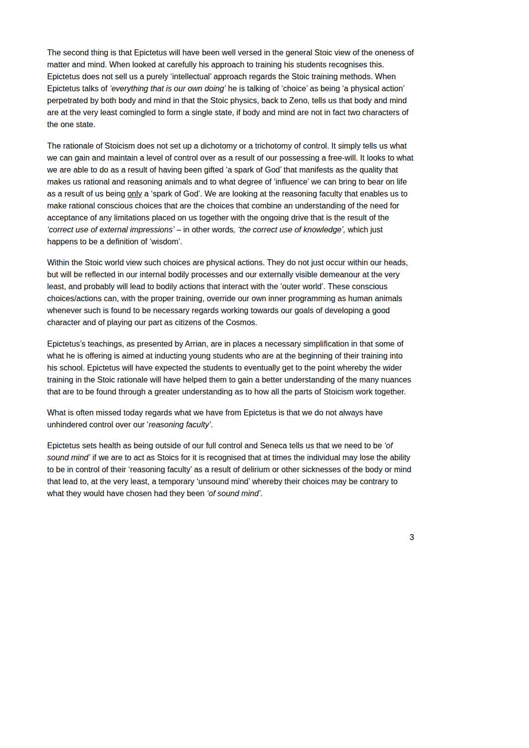The second thing is that Epictetus will have been well versed in the general Stoic view of the oneness of matter and mind. When looked at carefully his approach to training his students recognises this. Epictetus does not sell us a purely ‘intellectual’ approach regards the Stoic training methods. When Epictetus talks of ‘everything that is our own doing’ he is talking of ‘choice’ as being ‘a physical action’ perpetrated by both body and mind in that the Stoic physics, back to Zeno, tells us that body and mind are at the very least comingled to form a single state, if body and mind are not in fact two characters of the one state.
The rationale of Stoicism does not set up a dichotomy or a trichotomy of control. It simply tells us what we can gain and maintain a level of control over as a result of our possessing a free-will. It looks to what we are able to do as a result of having been gifted ‘a spark of God’ that manifests as the quality that makes us rational and reasoning animals and to what degree of ‘influence’ we can bring to bear on life as a result of us being only a ‘spark of God’. We are looking at the reasoning faculty that enables us to make rational conscious choices that are the choices that combine an understanding of the need for acceptance of any limitations placed on us together with the ongoing drive that is the result of the ‘correct use of external impressions’ – in other words, ‘the correct use of knowledge’, which just happens to be a definition of ‘wisdom’.
Within the Stoic world view such choices are physical actions. They do not just occur within our heads, but will be reflected in our internal bodily processes and our externally visible demeanour at the very least, and probably will lead to bodily actions that interact with the ‘outer world’. These conscious choices/actions can, with the proper training, override our own inner programming as human animals whenever such is found to be necessary regards working towards our goals of developing a good character and of playing our part as citizens of the Cosmos.
Epictetus’s teachings, as presented by Arrian, are in places a necessary simplification in that some of what he is offering is aimed at inducting young students who are at the beginning of their training into his school. Epictetus will have expected the students to eventually get to the point whereby the wider training in the Stoic rationale will have helped them to gain a better understanding of the many nuances that are to be found through a greater understanding as to how all the parts of Stoicism work together.
What is often missed today regards what we have from Epictetus is that we do not always have unhindered control over our ‘reasoning faculty’.
Epictetus sets health as being outside of our full control and Seneca tells us that we need to be ‘of sound mind’ if we are to act as Stoics for it is recognised that at times the individual may lose the ability to be in control of their ‘reasoning faculty’ as a result of delirium or other sicknesses of the body or mind that lead to, at the very least, a temporary ‘unsound mind’ whereby their choices may be contrary to what they would have chosen had they been ‘of sound mind’.
3